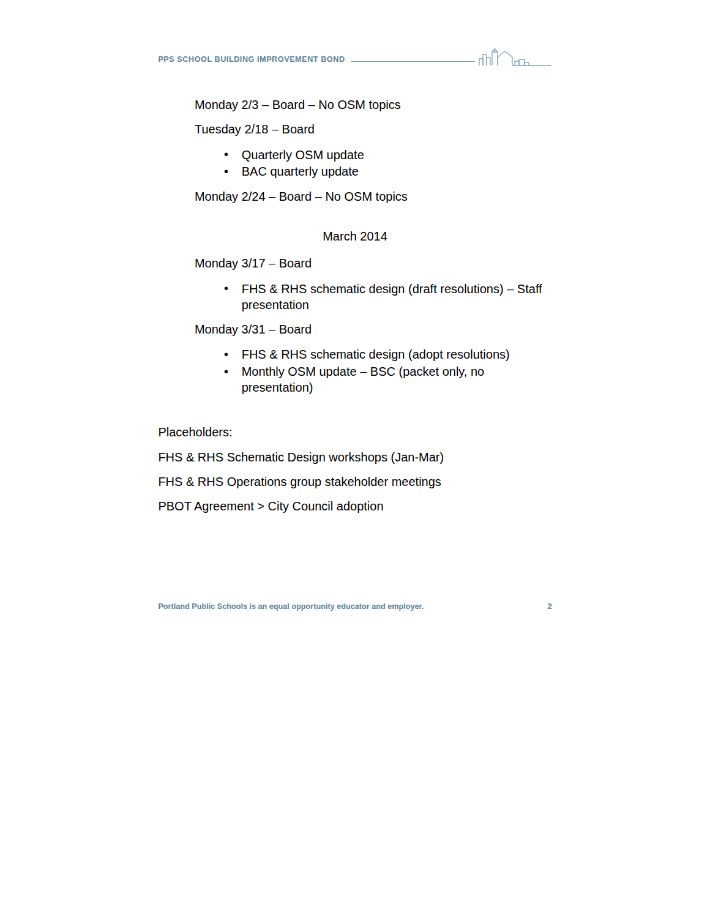PPS School Building Improvement Bond
Monday 2/3 – Board – No OSM topics
Tuesday 2/18 – Board
Quarterly OSM update
BAC quarterly update
Monday 2/24 – Board – No OSM topics
March 2014
Monday 3/17 – Board
FHS & RHS schematic design (draft resolutions) – Staff presentation
Monday 3/31 – Board
FHS & RHS schematic design (adopt resolutions)
Monthly OSM update – BSC (packet only, no presentation)
Placeholders:
FHS & RHS Schematic Design workshops (Jan-Mar)
FHS & RHS Operations group stakeholder meetings
PBOT Agreement > City Council adoption
Portland Public Schools is an equal opportunity educator and employer.
2